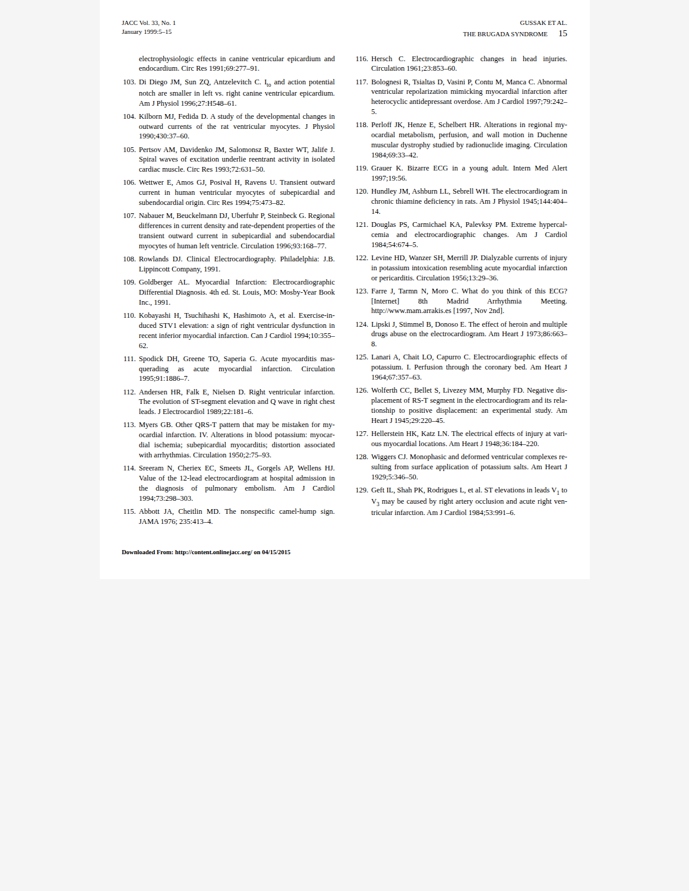JACC Vol. 33, No. 1 January 1999:5–15
GUSSAK ET AL. THE BRUGADA SYNDROME15
electrophysiologic effects in canine ventricular epicardium and endocardium. Circ Res 1991;69:277–91.
103. Di Diego JM, Sun ZQ, Antzelevitch C. Ito and action potential notch are smaller in left vs. right canine ventricular epicardium. Am J Physiol 1996;27:H548–61.
104. Kilborn MJ, Fedida D. A study of the developmental changes in outward currents of the rat ventricular myocytes. J Physiol 1990;430:37–60.
105. Pertsov AM, Davidenko JM, Salomonsz R, Baxter WT, Jalife J. Spiral waves of excitation underlie reentrant activity in isolated cardiac muscle. Circ Res 1993;72:631–50.
106. Wettwer E, Amos GJ, Posival H, Ravens U. Transient outward current in human ventricular myocytes of subepicardial and subendocardial origin. Circ Res 1994;75:473–82.
107. Nabauer M, Beuckelmann DJ, Uberfuhr P, Steinbeck G. Regional differences in current density and rate-dependent properties of the transient outward current in subepicardial and subendocardial myocytes of human left ventricle. Circulation 1996;93:168–77.
108. Rowlands DJ. Clinical Electrocardiography. Philadelphia: J.B. Lippincott Company, 1991.
109. Goldberger AL. Myocardial Infarction: Electrocardiographic Differential Diagnosis. 4th ed. St. Louis, MO: Mosby-Year Book Inc., 1991.
110. Kobayashi H, Tsuchihashi K, Hashimoto A, et al. Exercise-induced STV1 elevation: a sign of right ventricular dysfunction in recent inferior myocardial infarction. Can J Cardiol 1994;10:355–62.
111. Spodick DH, Greene TO, Saperia G. Acute myocarditis masquerading as acute myocardial infarction. Circulation 1995;91:1886–7.
112. Andersen HR, Falk E, Nielsen D. Right ventricular infarction. The evolution of ST-segment elevation and Q wave in right chest leads. J Electrocardiol 1989;22:181–6.
113. Myers GB. Other QRS-T pattern that may be mistaken for myocardial infarction. IV. Alterations in blood potassium: myocardial ischemia; subepicardial myocarditis; distortion associated with arrhythmias. Circulation 1950;2:75–93.
114. Sreeram N, Cheriex EC, Smeets JL, Gorgels AP, Wellens HJ. Value of the 12-lead electrocardiogram at hospital admission in the diagnosis of pulmonary embolism. Am J Cardiol 1994;73:298–303.
115. Abbott JA, Cheitlin MD. The nonspecific camel-hump sign. JAMA 1976; 235:413–4.
116. Hersch C. Electrocardiographic changes in head injuries. Circulation 1961;23:853–60.
117. Bolognesi R, Tsialtas D, Vasini P, Contu M, Manca C. Abnormal ventricular repolarization mimicking myocardial infarction after heterocyclic antidepressant overdose. Am J Cardiol 1997;79:242–5.
118. Perloff JK, Henze E, Schelbert HR. Alterations in regional myocardial metabolism, perfusion, and wall motion in Duchenne muscular dystrophy studied by radionuclide imaging. Circulation 1984;69:33–42.
119. Grauer K. Bizarre ECG in a young adult. Intern Med Alert 1997;19:56.
120. Hundley JM, Ashburn LL, Sebrell WH. The electrocardiogram in chronic thiamine deficiency in rats. Am J Physiol 1945;144:404–14.
121. Douglas PS, Carmichael KA, Palevksy PM. Extreme hypercalcemia and electrocardiographic changes. Am J Cardiol 1984;54:674–5.
122. Levine HD, Wanzer SH, Merrill JP. Dialyzable currents of injury in potassium intoxication resembling acute myocardial infarction or pericarditis. Circulation 1956;13:29–36.
123. Farre J, Tarmn N, Moro C. What do you think of this ECG? [Internet] 8th Madrid Arrhythmia Meeting. http://www.mam.arrakis.es [1997, Nov 2nd].
124. Lipski J, Stimmel B, Donoso E. The effect of heroin and multiple drugs abuse on the electrocardiogram. Am Heart J 1973;86:663–8.
125. Lanari A, Chait LO, Capurro C. Electrocardiographic effects of potassium. I. Perfusion through the coronary bed. Am Heart J 1964;67:357–63.
126. Wolferth CC, Bellet S, Livezey MM, Murphy FD. Negative displacement of RS-T segment in the electrocardiogram and its relationship to positive displacement: an experimental study. Am Heart J 1945;29:220–45.
127. Hellerstein HK, Katz LN. The electrical effects of injury at various myocardial locations. Am Heart J 1948;36:184–220.
128. Wiggers CJ. Monophasic and deformed ventricular complexes resulting from surface application of potassium salts. Am Heart J 1929;5:346–50.
129. Geft IL, Shah PK, Rodrigues L, et al. ST elevations in leads V1 to V3 may be caused by right artery occlusion and acute right ventricular infarction. Am J Cardiol 1984;53:991–6.
Downloaded From: http://content.onlinejacc.org/ on 04/15/2015